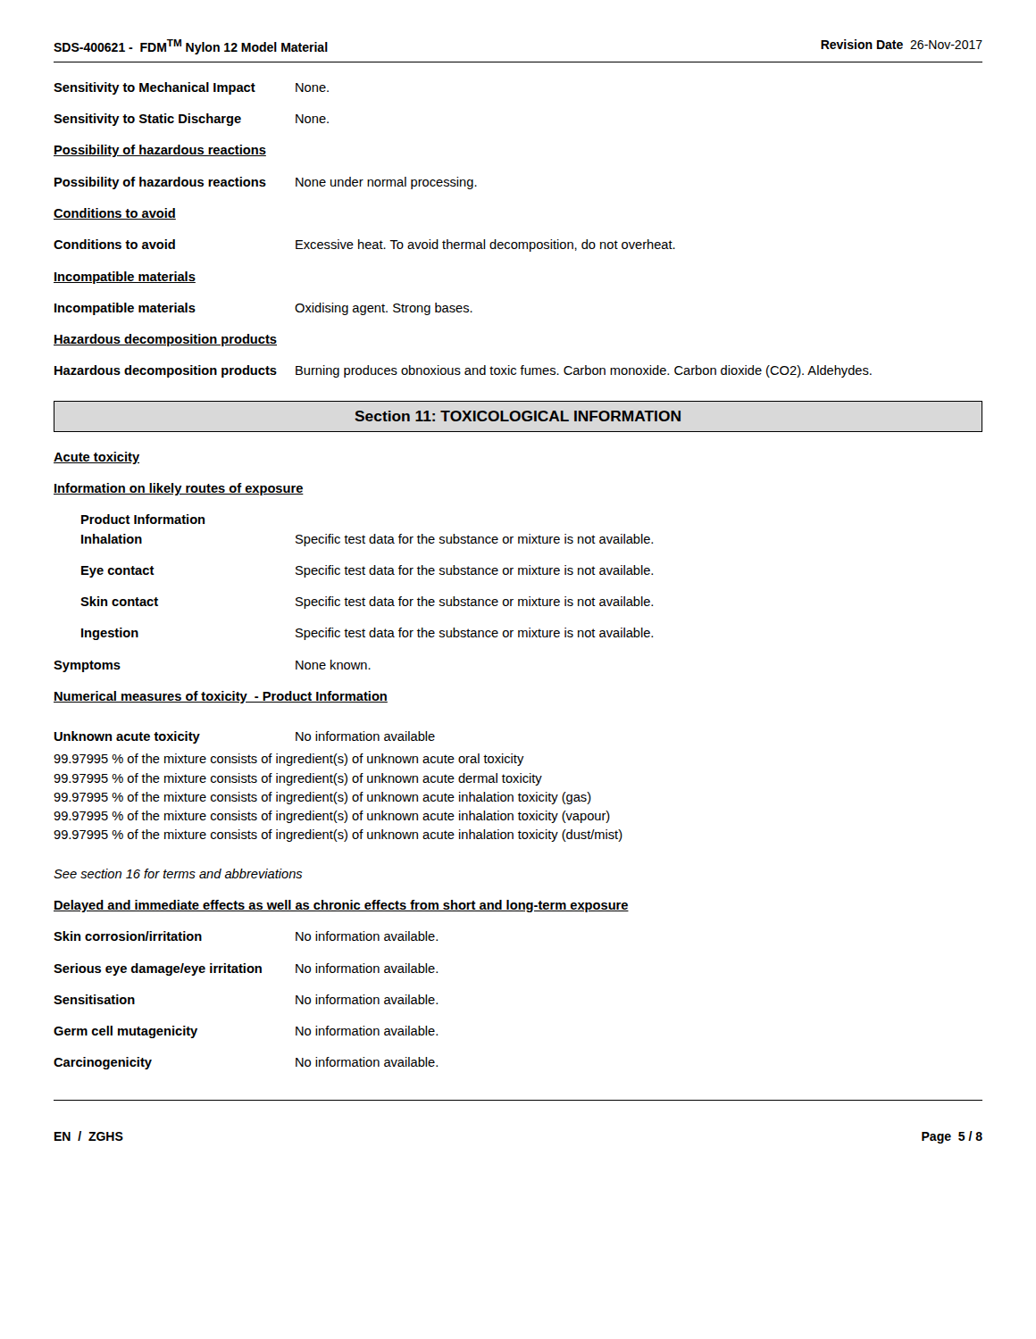SDS-400621 - FDMTM Nylon 12 Model Material
Revision Date 26-Nov-2017
Sensitivity to Mechanical Impact
None.
Sensitivity to Static Discharge
None.
Possibility of hazardous reactions
Possibility of hazardous reactions
None under normal processing.
Conditions to avoid
Conditions to avoid
Excessive heat. To avoid thermal decomposition, do not overheat.
Incompatible materials
Incompatible materials
Oxidising agent. Strong bases.
Hazardous decomposition products
Hazardous decomposition products
Burning produces obnoxious and toxic fumes. Carbon monoxide. Carbon dioxide (CO2). Aldehydes.
Section 11: TOXICOLOGICAL INFORMATION
Acute toxicity
Information on likely routes of exposure
Product Information
Inhalation
Specific test data for the substance or mixture is not available.
Eye contact
Specific test data for the substance or mixture is not available.
Skin contact
Specific test data for the substance or mixture is not available.
Ingestion
Specific test data for the substance or mixture is not available.
Symptoms
None known.
Numerical measures of toxicity - Product Information
Unknown acute toxicity
No information available
99.97995 % of the mixture consists of ingredient(s) of unknown acute oral toxicity
99.97995 % of the mixture consists of ingredient(s) of unknown acute dermal toxicity
99.97995 % of the mixture consists of ingredient(s) of unknown acute inhalation toxicity (gas)
99.97995 % of the mixture consists of ingredient(s) of unknown acute inhalation toxicity (vapour)
99.97995 % of the mixture consists of ingredient(s) of unknown acute inhalation toxicity (dust/mist)
See section 16 for terms and abbreviations
Delayed and immediate effects as well as chronic effects from short and long-term exposure
Skin corrosion/irritation
No information available.
Serious eye damage/eye irritation
No information available.
Sensitisation
No information available.
Germ cell mutagenicity
No information available.
Carcinogenicity
No information available.
EN / ZGHS
Page 5 / 8